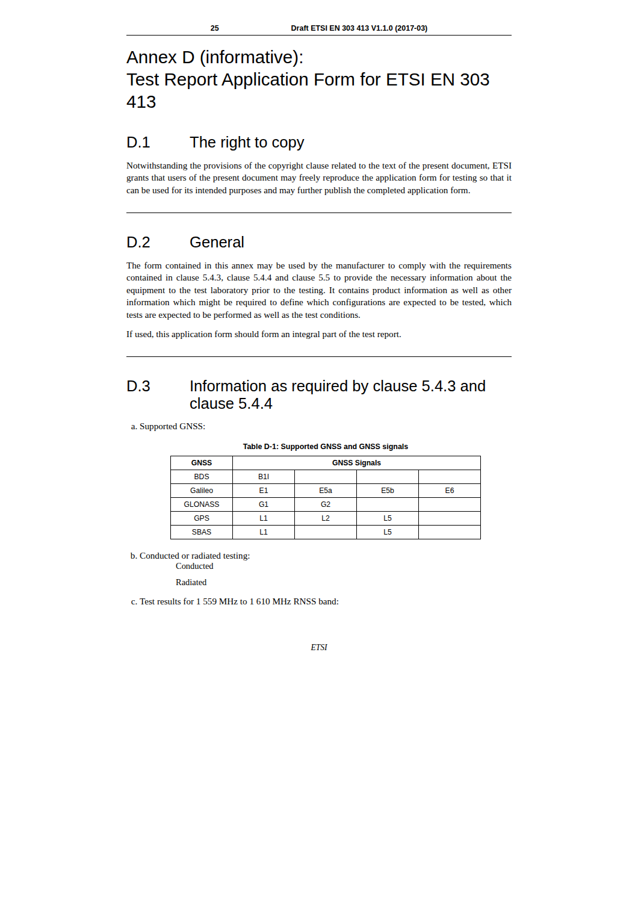25 Draft ETSI EN 303 413 V1.1.0 (2017-03)
Annex D (informative):
Test Report Application Form for ETSI EN 303 413
D.1 The right to copy
Notwithstanding the provisions of the copyright clause related to the text of the present document, ETSI grants that users of the present document may freely reproduce the application form for testing so that it can be used for its intended purposes and may further publish the completed application form.
D.2 General
The form contained in this annex may be used by the manufacturer to comply with the requirements contained in clause 5.4.3, clause 5.4.4 and clause 5.5 to provide the necessary information about the equipment to the test laboratory prior to the testing. It contains product information as well as other information which might be required to define which configurations are expected to be tested, which tests are expected to be performed as well as the test conditions.
If used, this application form should form an integral part of the test report.
D.3 Information as required by clause 5.4.3 and clause 5.4.4
Supported GNSS:
Table D-1: Supported GNSS and GNSS signals
| GNSS | GNSS Signals |
| --- | --- |
| BDS | B1I | | | |
| Galileo | E1 | E5a | E5b | E6 |
| GLONASS | G1 | G2 | | |
| GPS | L1 | L2 | L5 | |
| SBAS | L1 | | L5 | |
Conducted or radiated testing:
Conducted
Radiated
Test results for 1 559 MHz to 1 610 MHz RNSS band:
ETSI